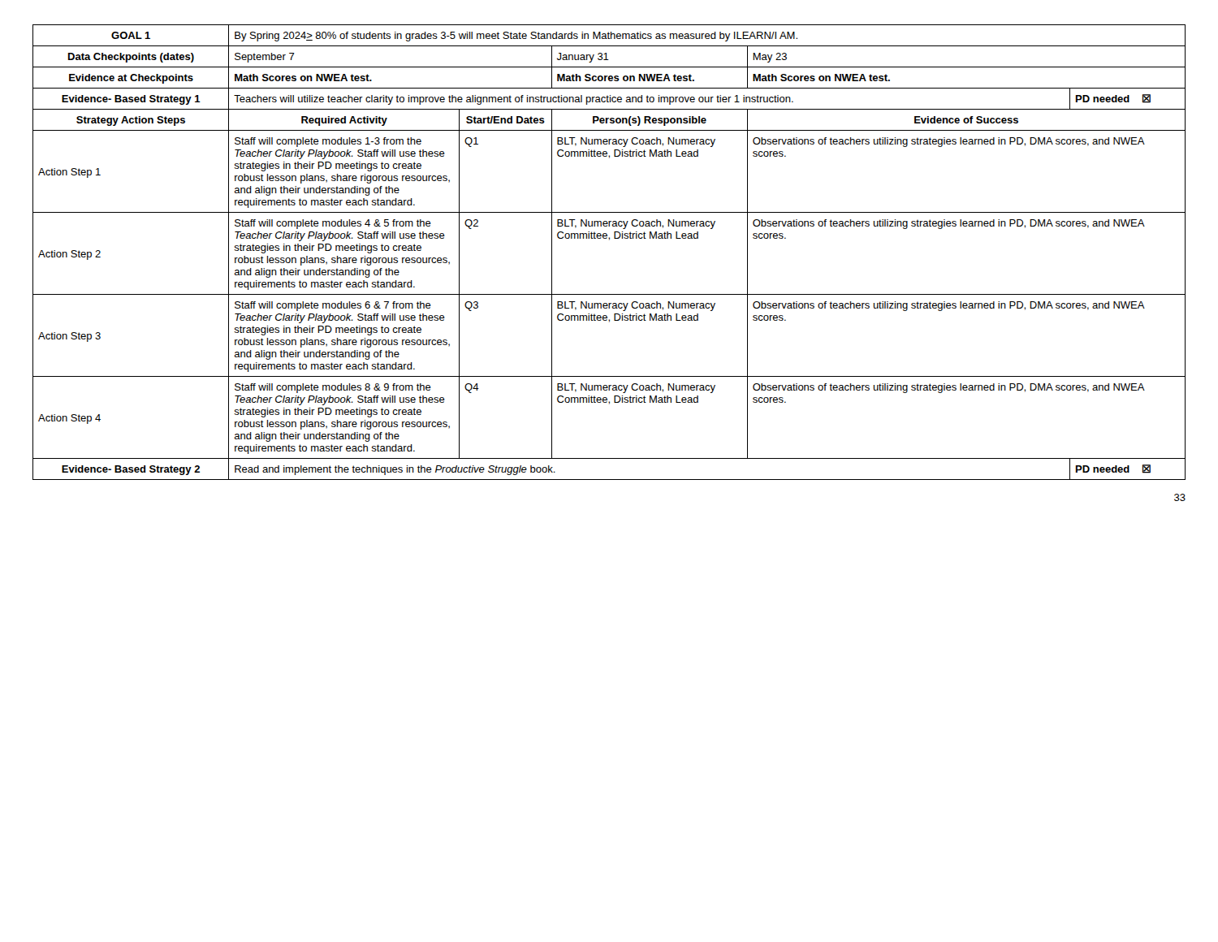| GOAL 1 | By Spring 2024 > 80% of students in grades 3-5 will meet State Standards in Mathematics as measured by ILEARN/I AM. |
| Data Checkpoints (dates) | September 7 | January 31 | May 23 |
| Evidence at Checkpoints | Math Scores on NWEA test. | Math Scores on NWEA test. | Math Scores on NWEA test. |
| Evidence- Based Strategy 1 | Teachers will utilize teacher clarity to improve the alignment of instructional practice and to improve our tier 1 instruction. | PD needed ☒ |
| Strategy Action Steps | Required Activity | Start/End Dates | Person(s) Responsible | Evidence of Success |
| Action Step 1 | Staff will complete modules 1-3 from the Teacher Clarity Playbook. Staff will use these strategies in their PD meetings to create robust lesson plans, share rigorous resources, and align their understanding of the requirements to master each standard. | Q1 | BLT, Numeracy Coach, Numeracy Committee, District Math Lead | Observations of teachers utilizing strategies learned in PD, DMA scores, and NWEA scores. |
| Action Step 2 | Staff will complete modules 4 & 5 from the Teacher Clarity Playbook. Staff will use these strategies in their PD meetings to create robust lesson plans, share rigorous resources, and align their understanding of the requirements to master each standard. | Q2 | BLT, Numeracy Coach, Numeracy Committee, District Math Lead | Observations of teachers utilizing strategies learned in PD, DMA scores, and NWEA scores. |
| Action Step 3 | Staff will complete modules 6 & 7 from the Teacher Clarity Playbook. Staff will use these strategies in their PD meetings to create robust lesson plans, share rigorous resources, and align their understanding of the requirements to master each standard. | Q3 | BLT, Numeracy Coach, Numeracy Committee, District Math Lead | Observations of teachers utilizing strategies learned in PD, DMA scores, and NWEA scores. |
| Action Step 4 | Staff will complete modules 8 & 9 from the Teacher Clarity Playbook. Staff will use these strategies in their PD meetings to create robust lesson plans, share rigorous resources, and align their understanding of the requirements to master each standard. | Q4 | BLT, Numeracy Coach, Numeracy Committee, District Math Lead | Observations of teachers utilizing strategies learned in PD, DMA scores, and NWEA scores. |
| Evidence- Based Strategy 2 | Read and implement the techniques in the Productive Struggle book. | PD needed ☒ |
33